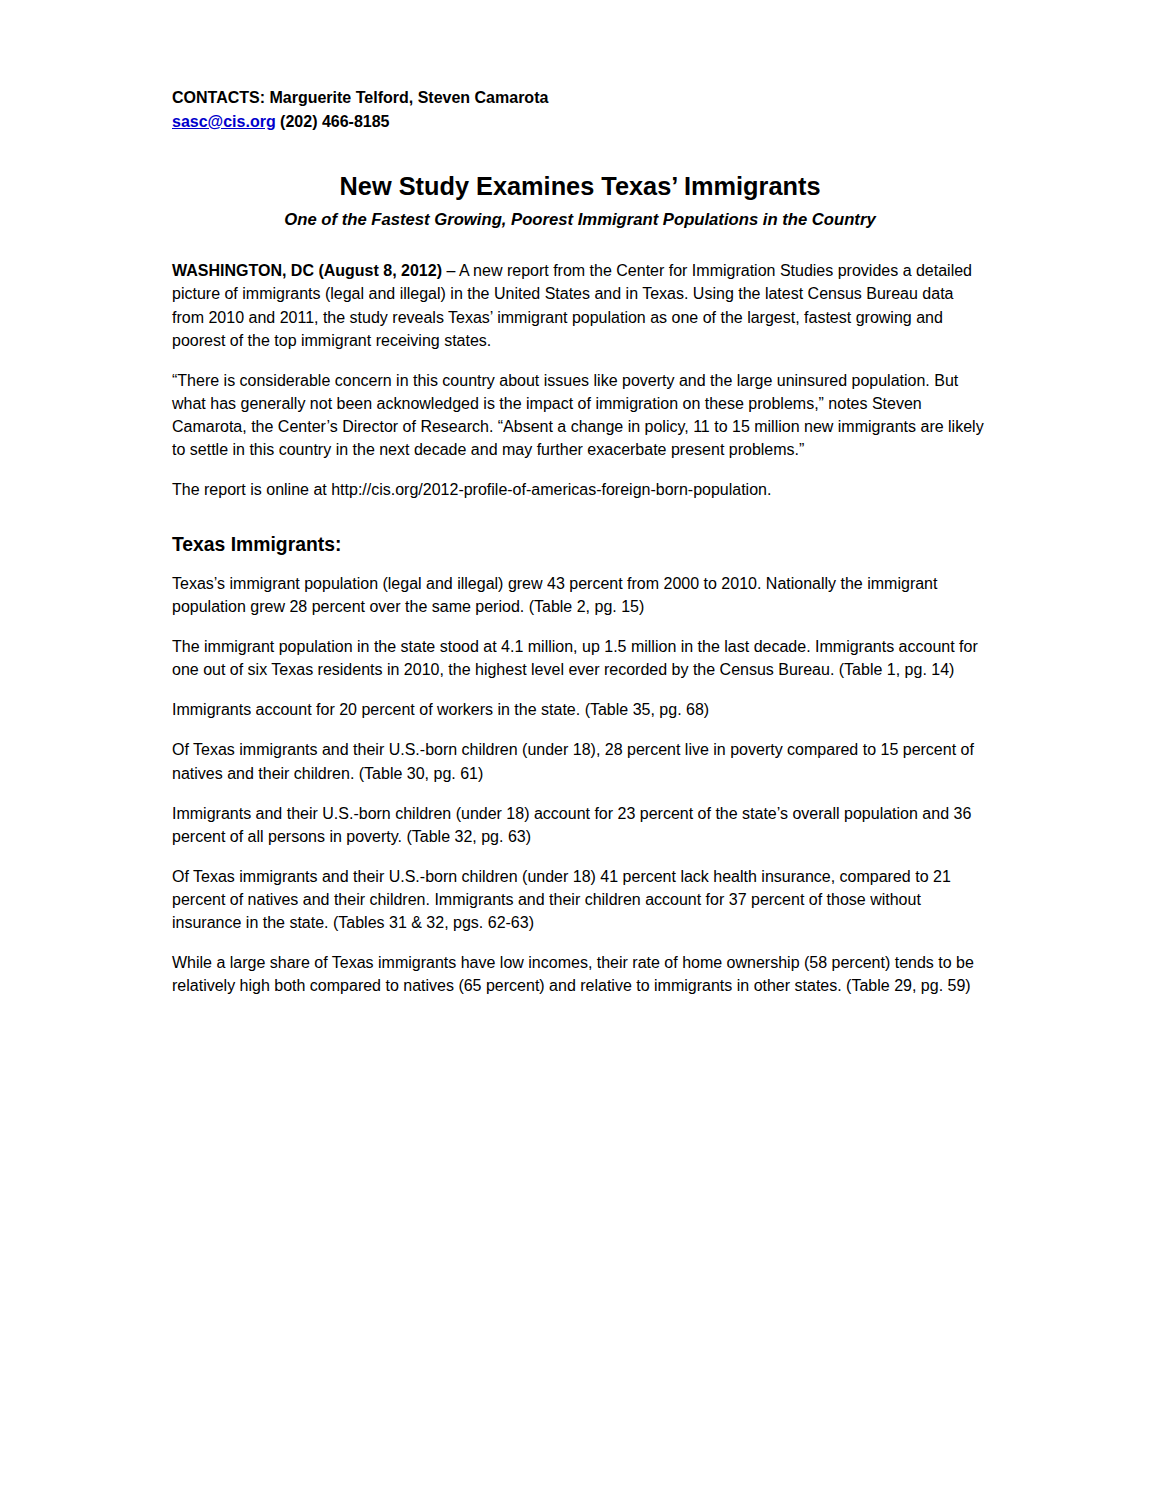CONTACTS: Marguerite Telford, Steven Camarota
sasc@cis.org (202) 466-8185
New Study Examines Texas’ Immigrants
One of the Fastest Growing, Poorest Immigrant Populations in the Country
WASHINGTON, DC (August 8, 2012) – A new report from the Center for Immigration Studies provides a detailed picture of immigrants (legal and illegal) in the United States and in Texas. Using the latest Census Bureau data from 2010 and 2011, the study reveals Texas’ immigrant population as one of the largest, fastest growing and poorest of the top immigrant receiving states.
“There is considerable concern in this country about issues like poverty and the large uninsured population. But what has generally not been acknowledged is the impact of immigration on these problems,” notes Steven Camarota, the Center’s Director of Research. “Absent a change in policy, 11 to 15 million new immigrants are likely to settle in this country in the next decade and may further exacerbate present problems.”
The report is online at http://cis.org/2012-profile-of-americas-foreign-born-population.
Texas Immigrants:
Texas’s immigrant population (legal and illegal) grew 43 percent from 2000 to 2010. Nationally the immigrant population grew 28 percent over the same period. (Table 2, pg. 15)
The immigrant population in the state stood at 4.1 million, up 1.5 million in the last decade. Immigrants account for one out of six Texas residents in 2010, the highest level ever recorded by the Census Bureau. (Table 1, pg. 14)
Immigrants account for 20 percent of workers in the state. (Table 35, pg. 68)
Of Texas immigrants and their U.S.-born children (under 18), 28 percent live in poverty compared to 15 percent of natives and their children. (Table 30, pg. 61)
Immigrants and their U.S.-born children (under 18) account for 23 percent of the state’s overall population and 36 percent of all persons in poverty. (Table 32, pg. 63)
Of Texas immigrants and their U.S.-born children (under 18) 41 percent lack health insurance, compared to 21 percent of natives and their children. Immigrants and their children account for 37 percent of those without insurance in the state. (Tables 31 & 32, pgs. 62-63)
While a large share of Texas immigrants have low incomes, their rate of home ownership (58 percent) tends to be relatively high both compared to natives (65 percent) and relative to immigrants in other states. (Table 29, pg. 59)